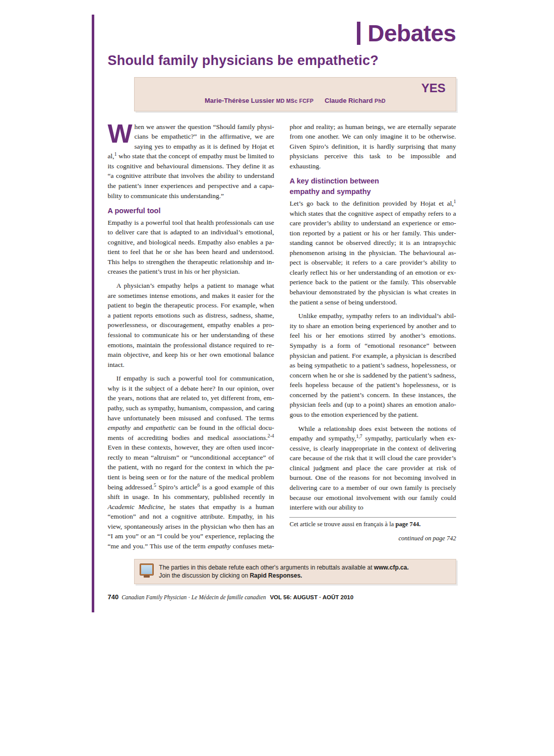Debates
Should family physicians be empathetic?
YES
Marie-Thérèse Lussier MD MSc FCFP Claude Richard PhD
When we answer the question “Should family physicians be empathetic?” in the affirmative, we are saying yes to empathy as it is defined by Hojat et al,1 who state that the concept of empathy must be limited to its cognitive and behavioural dimensions. They define it as “a cognitive attribute that involves the ability to understand the patient’s inner experiences and perspective and a capability to communicate this understanding.”
A powerful tool
Empathy is a powerful tool that health professionals can use to deliver care that is adapted to an individual’s emotional, cognitive, and biological needs. Empathy also enables a patient to feel that he or she has been heard and understood. This helps to strengthen the therapeutic relationship and increases the patient’s trust in his or her physician.
A physician’s empathy helps a patient to manage what are sometimes intense emotions, and makes it easier for the patient to begin the therapeutic process. For example, when a patient reports emotions such as distress, sadness, shame, powerlessness, or discouragement, empathy enables a professional to communicate his or her understanding of these emotions, maintain the professional distance required to remain objective, and keep his or her own emotional balance intact.
If empathy is such a powerful tool for communication, why is it the subject of a debate here? In our opinion, over the years, notions that are related to, yet different from, empathy, such as sympathy, humanism, compassion, and caring have unfortunately been misused and confused. The terms empathy and empathetic can be found in the official documents of accrediting bodies and medical associations.2-4 Even in these contexts, however, they are often used incorrectly to mean “altruism” or “unconditional acceptance” of the patient, with no regard for the context in which the patient is being seen or for the nature of the medical problem being addressed.5 Spiro’s article6 is a good example of this shift in usage. In his commentary, published recently in Academic Medicine, he states that empathy is a human “emotion” and not a cognitive attribute. Empathy, in his view, spontaneously arises in the physician who then has an “I am you” or an “I could be you” experience, replacing the “me and you.” This use of the term empathy confuses metaphor and reality; as human beings, we are eternally separate from one another. We can only imagine it to be otherwise. Given Spiro’s definition, it is hardly surprising that many physicians perceive this task to be impossible and exhausting.
A key distinction between
empathy and sympathy
Let’s go back to the definition provided by Hojat et al,1 which states that the cognitive aspect of empathy refers to a care provider’s ability to understand an experience or emotion reported by a patient or his or her family. This understanding cannot be observed directly; it is an intrapsychic phenomenon arising in the physician. The behavioural aspect is observable; it refers to a care provider’s ability to clearly reflect his or her understanding of an emotion or experience back to the patient or the family. This observable behaviour demonstrated by the physician is what creates in the patient a sense of being understood.
Unlike empathy, sympathy refers to an individual’s ability to share an emotion being experienced by another and to feel his or her emotions stirred by another’s emotions. Sympathy is a form of “emotional resonance” between physician and patient. For example, a physician is described as being sympathetic to a patient’s sadness, hopelessness, or concern when he or she is saddened by the patient’s sadness, feels hopeless because of the patient’s hopelessness, or is concerned by the patient’s concern. In these instances, the physician feels and (up to a point) shares an emotion analogous to the emotion experienced by the patient.
While a relationship does exist between the notions of empathy and sympathy,1,7 sympathy, particularly when excessive, is clearly inappropriate in the context of delivering care because of the risk that it will cloud the care provider’s clinical judgment and place the care provider at risk of burnout. One of the reasons for not becoming involved in delivering care to a member of our own family is precisely because our emotional involvement with our family could interfere with our ability to
Cet article se trouve aussi en français à la page 744.
continued on page 742
The parties in this debate refute each other's arguments in rebuttals available at www.cfp.ca.
Join the discussion by clicking on Rapid Responses.
740 Canadian Family Physician · Le Médecin de famille canadien VOL 56: AUGUST · AOÛT 2010